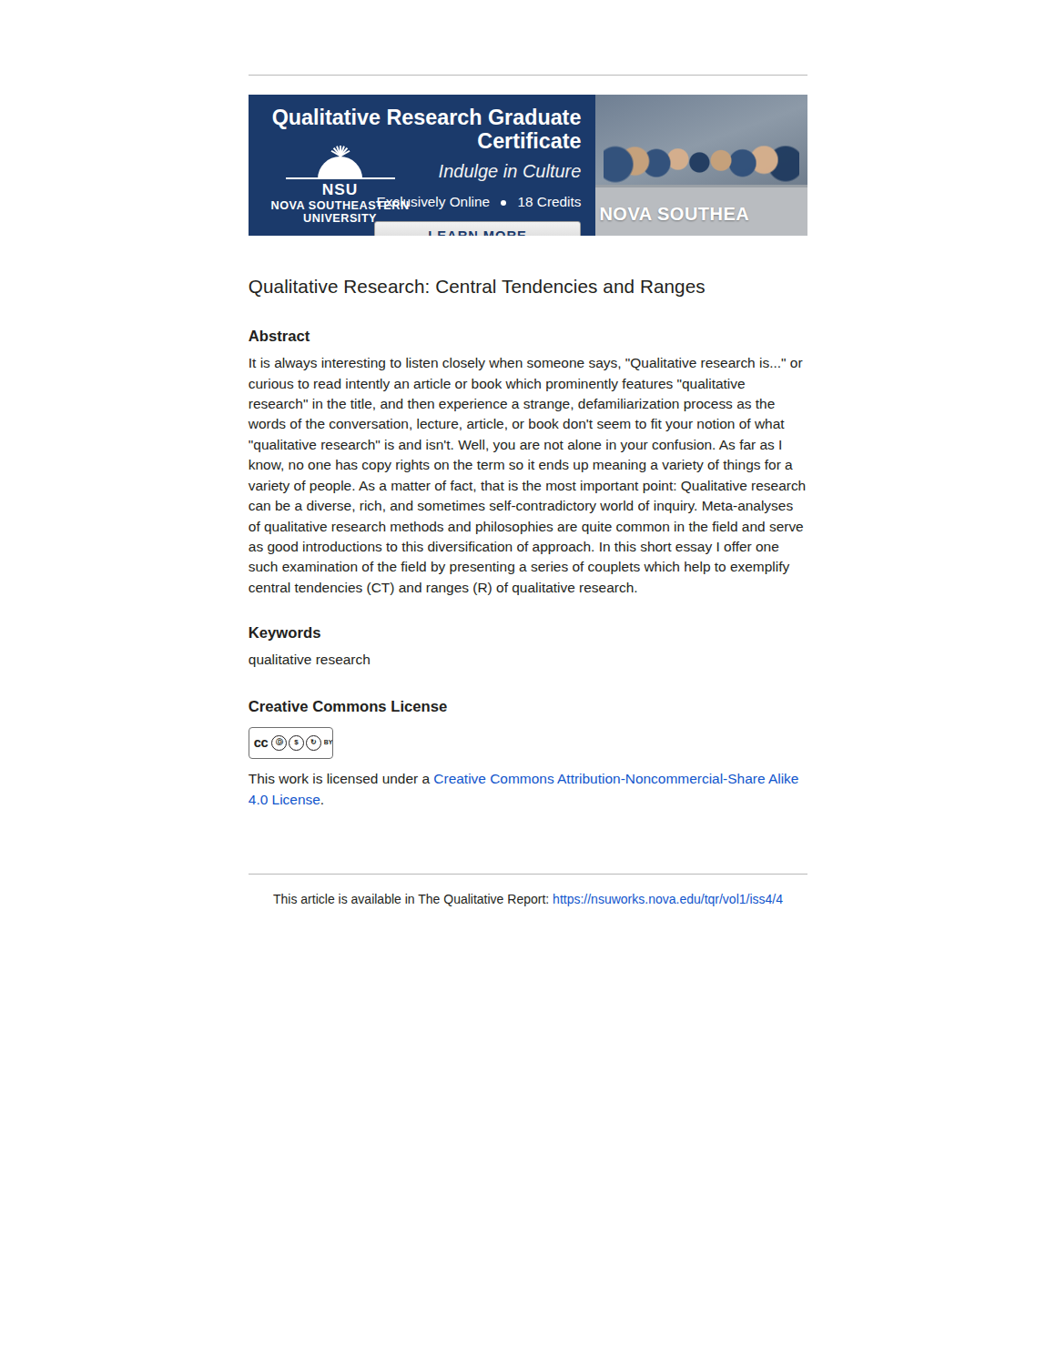Qualitative Research Graduate Certificate
Indulge in Culture
Exclusively Online 18 Credits
LEARN MORE
NSUNOVA SOUTHEASTERN
UNIVERSITY
NOVA SOUTHEA
Qualitative Research: Central Tendencies and Ranges
Abstract
It is always interesting to listen closely when someone says, "Qualitative research is..." or curious to read intently an article or book which prominently features "qualitative research" in the title, and then experience a strange, defamiliarization process as the words of the conversation, lecture, article, or book don't seem to fit your notion of what "qualitative research" is and isn't. Well, you are not alone in your confusion. As far as I know, no one has copy rights on the term so it ends up meaning a variety of things for a variety of people. As a matter of fact, that is the most important point: Qualitative research can be a diverse, rich, and sometimes self-contradictory world of inquiry. Meta-analyses of qualitative research methods and philosophies are quite common in the field and serve as good introductions to this diversification of approach. In this short essay I offer one such examination of the field by presenting a series of couplets which help to exemplify central tendencies (CT) and ranges (R) of qualitative research.
Keywords
qualitative research
Creative Commons License
cc Ⓓ $ ↻ BY NC SA
This work is licensed under a Creative Commons Attribution-Noncommercial-Share Alike 4.0 License.
This article is available in The Qualitative Report: https://nsuworks.nova.edu/tqr/vol1/iss4/4